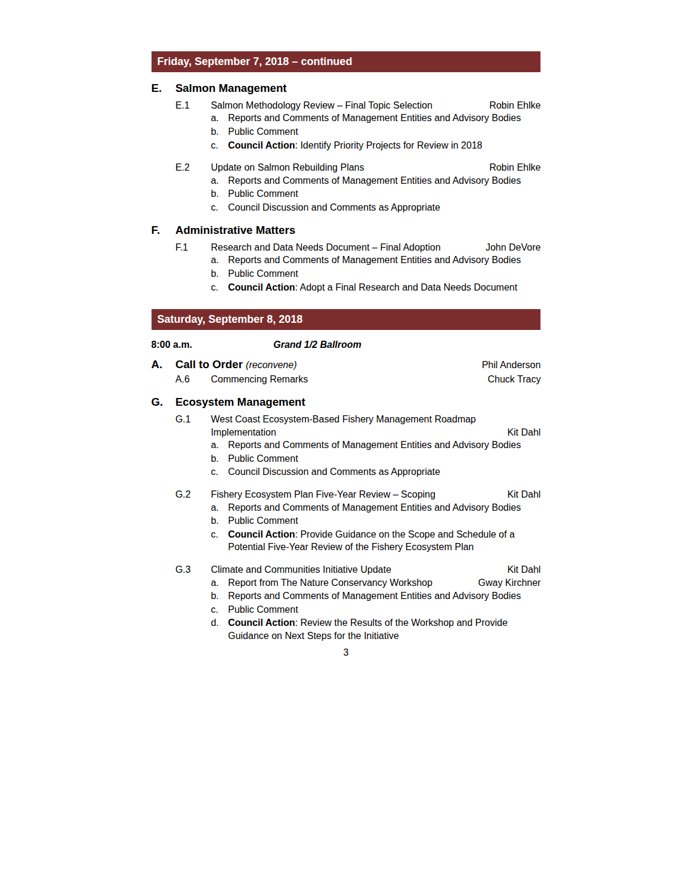Friday, September 7, 2018 – continued
E. Salmon Management
E.1
Salmon Methodology Review – Final Topic Selection
Robin Ehlke
a. Reports and Comments of Management Entities and Advisory Bodies
b. Public Comment
c. Council Action: Identify Priority Projects for Review in 2018
E.2
Update on Salmon Rebuilding Plans
Robin Ehlke
a. Reports and Comments of Management Entities and Advisory Bodies
b. Public Comment
c. Council Discussion and Comments as Appropriate
F. Administrative Matters
F.1
Research and Data Needs Document – Final Adoption
John DeVore
a. Reports and Comments of Management Entities and Advisory Bodies
b. Public Comment
c. Council Action: Adopt a Final Research and Data Needs Document
Saturday, September 8, 2018
8:00 a.m.
Grand 1/2 Ballroom
A. Call to Order (reconvene)
Phil Anderson
A.6
Commencing Remarks
Chuck Tracy
G. Ecosystem Management
G.1
West Coast Ecosystem-Based Fishery Management Roadmap
Implementation
Kit Dahl
a. Reports and Comments of Management Entities and Advisory Bodies
b. Public Comment
c. Council Discussion and Comments as Appropriate
G.2
Fishery Ecosystem Plan Five-Year Review – Scoping
Kit Dahl
a. Reports and Comments of Management Entities and Advisory Bodies
b. Public Comment
c. Council Action: Provide Guidance on the Scope and Schedule of a Potential Five-Year Review of the Fishery Ecosystem Plan
G.3
Climate and Communities Initiative Update
Kit Dahl
a. Report from The Nature Conservancy Workshop Gway Kirchner
b. Reports and Comments of Management Entities and Advisory Bodies
c. Public Comment
d. Council Action: Review the Results of the Workshop and Provide Guidance on Next Steps for the Initiative
3